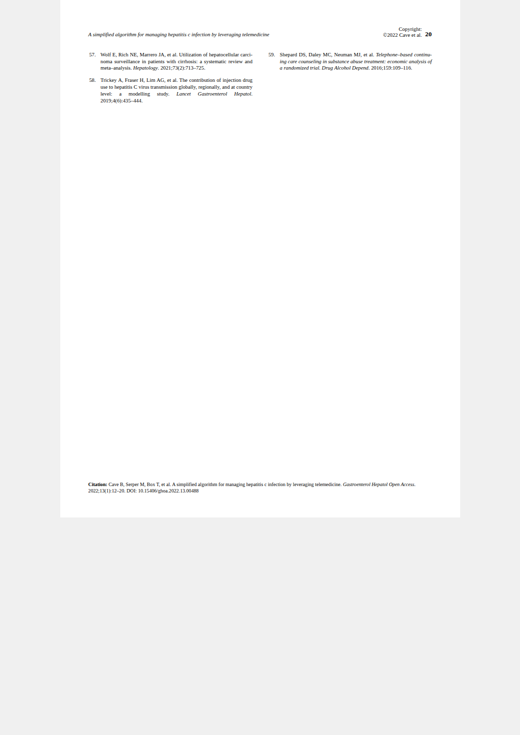A simplified algorithm for managing hepatitis c infection by leveraging telemedicine
Copyright: ©2022 Cave et al.
20
57. Wolf E, Rich NE, Marrero JA, et al. Utilization of hepatocellular carcinoma surveillance in patients with cirrhosis: a systematic review and meta–analysis. Hepatology. 2021;73(2):713–725.
58. Trickey A, Fraser H, Lim AG, et al. The contribution of injection drug use to hepatitis C virus transmission globally, regionally, and at country level: a modelling study. Lancet Gastroenterol Hepatol. 2019;4(6):435–444.
59. Shepard DS, Daley MC, Neuman MJ, et al. Telephone–based continuing care counseling in substance abuse treatment: economic analysis of a randomized trial. Drug Alcohol Depend. 2016;159:109–116.
Citation: Cave B, Serper M, Box T, et al. A simplified algorithm for managing hepatitis c infection by leveraging telemedicine. Gastroenterol Hepatol Open Access. 2022;13(1):12–20. DOI: 10.15406/ghoa.2022.13.00488